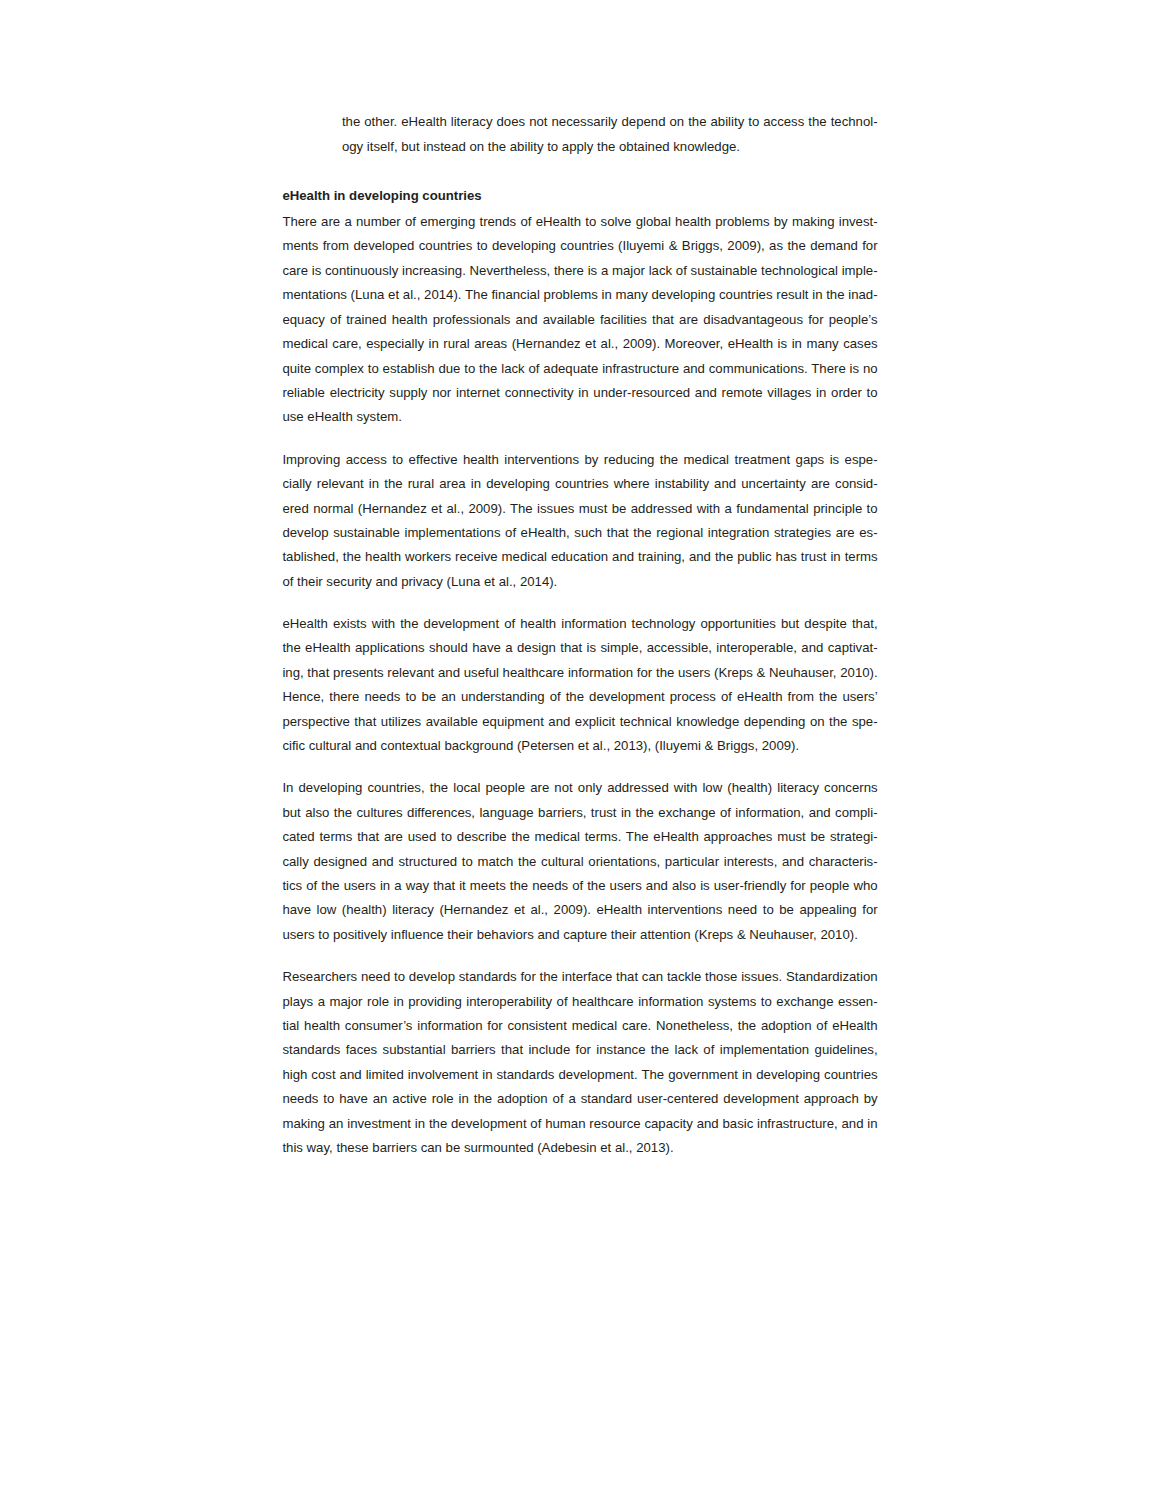the other. eHealth literacy does not necessarily depend on the ability to access the technology itself, but instead on the ability to apply the obtained knowledge.
eHealth in developing countries
There are a number of emerging trends of eHealth to solve global health problems by making investments from developed countries to developing countries (Iluyemi & Briggs, 2009), as the demand for care is continuously increasing. Nevertheless, there is a major lack of sustainable technological implementations (Luna et al., 2014). The financial problems in many developing countries result in the inadequacy of trained health professionals and available facilities that are disadvantageous for people’s medical care, especially in rural areas (Hernandez et al., 2009). Moreover, eHealth is in many cases quite complex to establish due to the lack of adequate infrastructure and communications. There is no reliable electricity supply nor internet connectivity in under-resourced and remote villages in order to use eHealth system.
Improving access to effective health interventions by reducing the medical treatment gaps is especially relevant in the rural area in developing countries where instability and uncertainty are considered normal (Hernandez et al., 2009). The issues must be addressed with a fundamental principle to develop sustainable implementations of eHealth, such that the regional integration strategies are established, the health workers receive medical education and training, and the public has trust in terms of their security and privacy (Luna et al., 2014).
eHealth exists with the development of health information technology opportunities but despite that, the eHealth applications should have a design that is simple, accessible, interoperable, and captivating, that presents relevant and useful healthcare information for the users (Kreps & Neuhauser, 2010). Hence, there needs to be an understanding of the development process of eHealth from the users’ perspective that utilizes available equipment and explicit technical knowledge depending on the specific cultural and contextual background (Petersen et al., 2013), (Iluyemi & Briggs, 2009).
In developing countries, the local people are not only addressed with low (health) literacy concerns but also the cultures differences, language barriers, trust in the exchange of information, and complicated terms that are used to describe the medical terms. The eHealth approaches must be strategically designed and structured to match the cultural orientations, particular interests, and characteristics of the users in a way that it meets the needs of the users and also is user-friendly for people who have low (health) literacy (Hernandez et al., 2009). eHealth interventions need to be appealing for users to positively influence their behaviors and capture their attention (Kreps & Neuhauser, 2010).
Researchers need to develop standards for the interface that can tackle those issues. Standardization plays a major role in providing interoperability of healthcare information systems to exchange essential health consumer’s information for consistent medical care. Nonetheless, the adoption of eHealth standards faces substantial barriers that include for instance the lack of implementation guidelines, high cost and limited involvement in standards development. The government in developing countries needs to have an active role in the adoption of a standard user-centered development approach by making an investment in the development of human resource capacity and basic infrastructure, and in this way, these barriers can be surmounted (Adebesin et al., 2013).